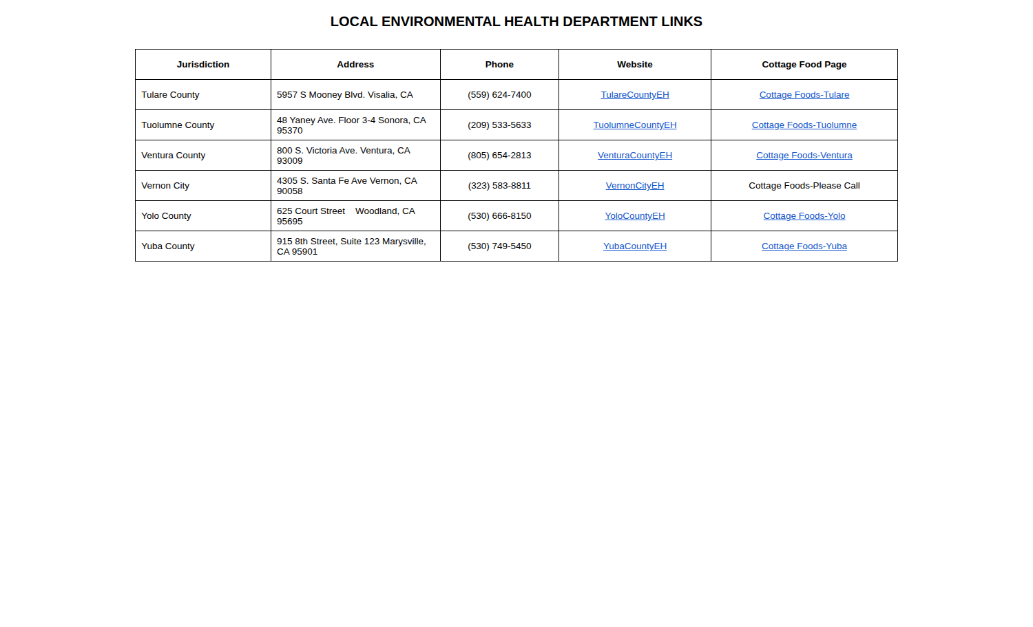LOCAL ENVIRONMENTAL HEALTH DEPARTMENT LINKS
| Jurisdiction | Address | Phone | Website | Cottage Food Page |
| --- | --- | --- | --- | --- |
| Tulare County | 5957 S Mooney Blvd. Visalia, CA | (559) 624-7400 | TulareCountyEH | Cottage Foods-Tulare |
| Tuolumne County | 48 Yaney Ave. Floor 3-4 Sonora, CA 95370 | (209) 533-5633 | TuolumneCountyEH | Cottage Foods-Tuolumne |
| Ventura County | 800 S. Victoria Ave. Ventura, CA 93009 | (805) 654-2813 | VenturaCountyEH | Cottage Foods-Ventura |
| Vernon City | 4305 S. Santa Fe Ave Vernon, CA 90058 | (323) 583-8811 | VernonCityEH | Cottage Foods-Please Call |
| Yolo County | 625 Court Street Woodland, CA 95695 | (530) 666-8150 | YoloCountyEH | Cottage Foods-Yolo |
| Yuba County | 915 8th Street, Suite 123 Marysville, CA 95901 | (530) 749-5450 | YubaCountyEH | Cottage Foods-Yuba |